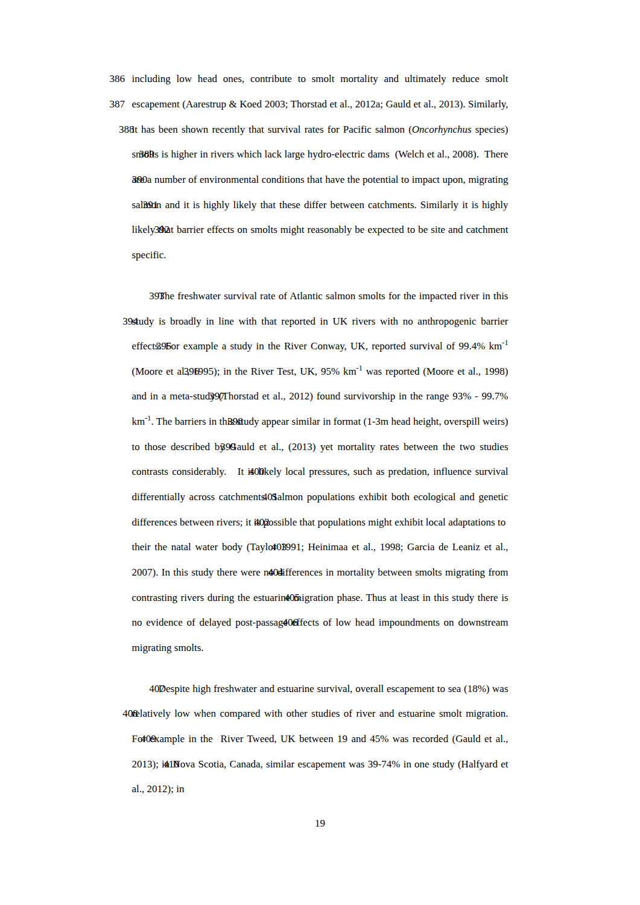386including low head ones, contribute to smolt mortality and ultimately reduce smolt 387escapement (Aarestrup & Koed 2003; Thorstad et al., 2012a; Gauld et al., 2013). Similarly, it 388has been shown recently that survival rates for Pacific salmon (Oncorhynchus species) smolts 389is higher in rivers which lack large hydro-electric dams (Welch et al., 2008). There are a 390number of environmental conditions that have the potential to impact upon, migrating salmon 391and it is highly likely that these differ between catchments. Similarly it is highly likely that 392barrier effects on smolts might reasonably be expected to be site and catchment specific.
393 The freshwater survival rate of Atlantic salmon smolts for the impacted river in this 394study is broadly in line with that reported in UK rivers with no anthropogenic barrier effects. 395 For example a study in the River Conway, UK, reported survival of 99.4% km-1 (Moore et al., 3961995); in the River Test, UK, 95% km-1 was reported (Moore et al., 1998) and in a meta-study 397(Thorstad et al., 2012) found survivorship in the range 93% - 99.7% km-1. The barriers in this 398study appear similar in format (1-3m head height, overspill weirs) to those described by 399 Gauld et al., (2013) yet mortality rates between the two studies contrasts considerably. It is 400likely local pressures, such as predation, influence survival differentially across catchments. 401 Salmon populations exhibit both ecological and genetic differences between rivers; it is 402possible that populations might exhibit local adaptations to their the natal water body (Taylor 4031991; Heinimaa et al., 1998; Garcia de Leaniz et al., 2007). In this study there were no 404differences in mortality between smolts migrating from contrasting rivers during the estuarine 405migration phase. Thus at least in this study there is no evidence of delayed post-passage 406effects of low head impoundments on downstream migrating smolts.
407 Despite high freshwater and estuarine survival, overall escapement to sea (18%) was 408relatively low when compared with other studies of river and estuarine smolt migration. For 409example in the River Tweed, UK between 19 and 45% was recorded (Gauld et al., 2013); in 410 Nova Scotia, Canada, similar escapement was 39-74% in one study (Halfyard et al., 2012); in
19